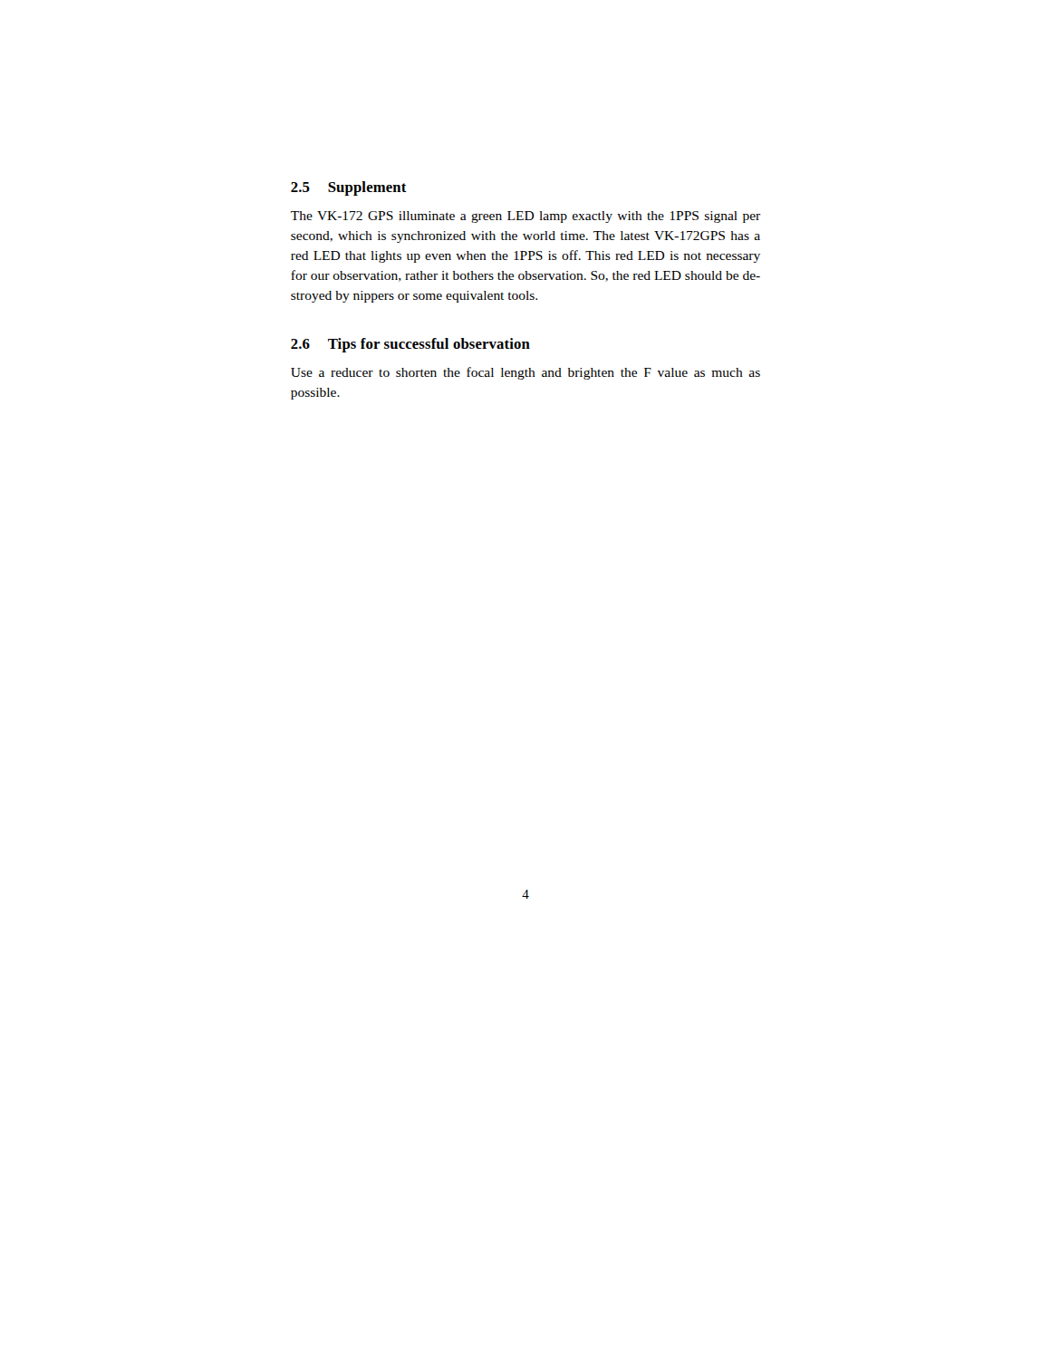2.5 Supplement
The VK-172 GPS illuminate a green LED lamp exactly with the 1PPS signal per second, which is synchronized with the world time. The latest VK-172GPS has a red LED that lights up even when the 1PPS is off. This red LED is not necessary for our observation, rather it bothers the observation. So, the red LED should be destroyed by nippers or some equivalent tools.
2.6 Tips for successful observation
Use a reducer to shorten the focal length and brighten the F value as much as possible.
4